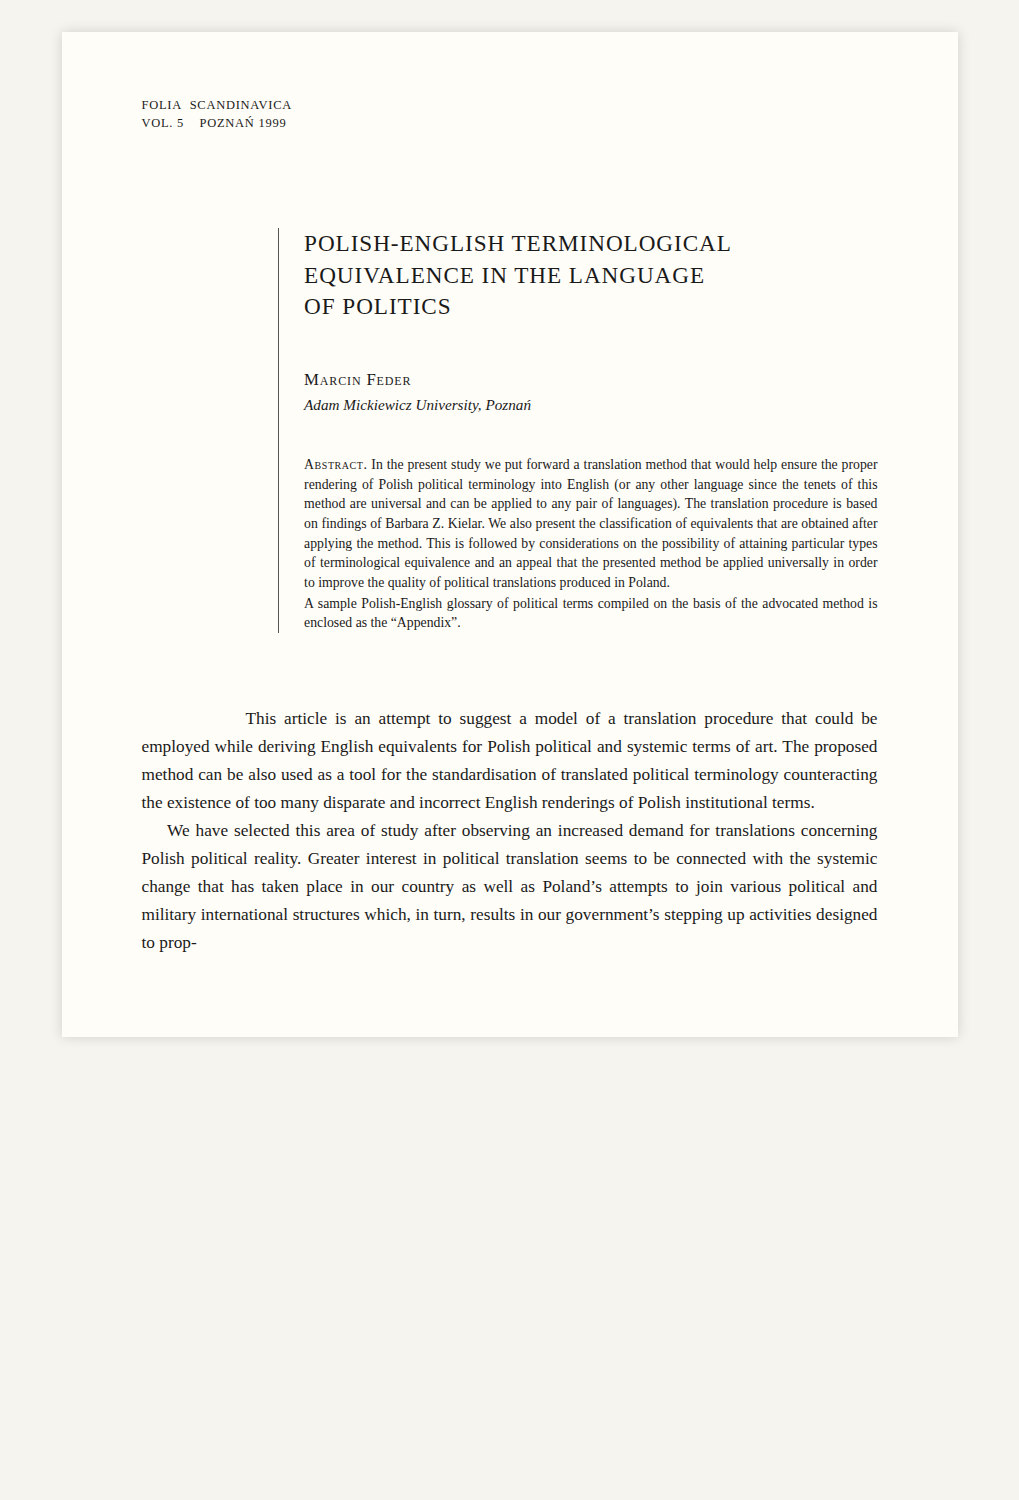FOLIA SCANDINAVICA
VOL. 5 POZNAŃ 1999
POLISH-ENGLISH TERMINOLOGICAL
EQUIVALENCE IN THE LANGUAGE
OF POLITICS
Marcin Feder
Adam Mickiewicz University, Poznań
Abstract. In the present study we put forward a translation method that would help ensure the proper rendering of Polish political terminology into English (or any other language since the tenets of this method are universal and can be applied to any pair of languages). The translation procedure is based on findings of Barbara Z. Kielar. We also present the classification of equivalents that are obtained after applying the method. This is followed by considerations on the possibility of attaining particular types of terminological equivalence and an appeal that the presented method be applied universally in order to improve the quality of political translations produced in Poland.
A sample Polish-English glossary of political terms compiled on the basis of the advocated method is enclosed as the “Appendix”.
This article is an attempt to suggest a model of a translation procedure that could be employed while deriving English equivalents for Polish political and systemic terms of art. The proposed method can be also used as a tool for the standardisation of translated political terminology counteracting the existence of too many disparate and incorrect English renderings of Polish institutional terms.
We have selected this area of study after observing an increased demand for translations concerning Polish political reality. Greater interest in political translation seems to be connected with the systemic change that has taken place in our country as well as Poland’s attempts to join various political and military international structures which, in turn, results in our government’s stepping up activities designed to prop-